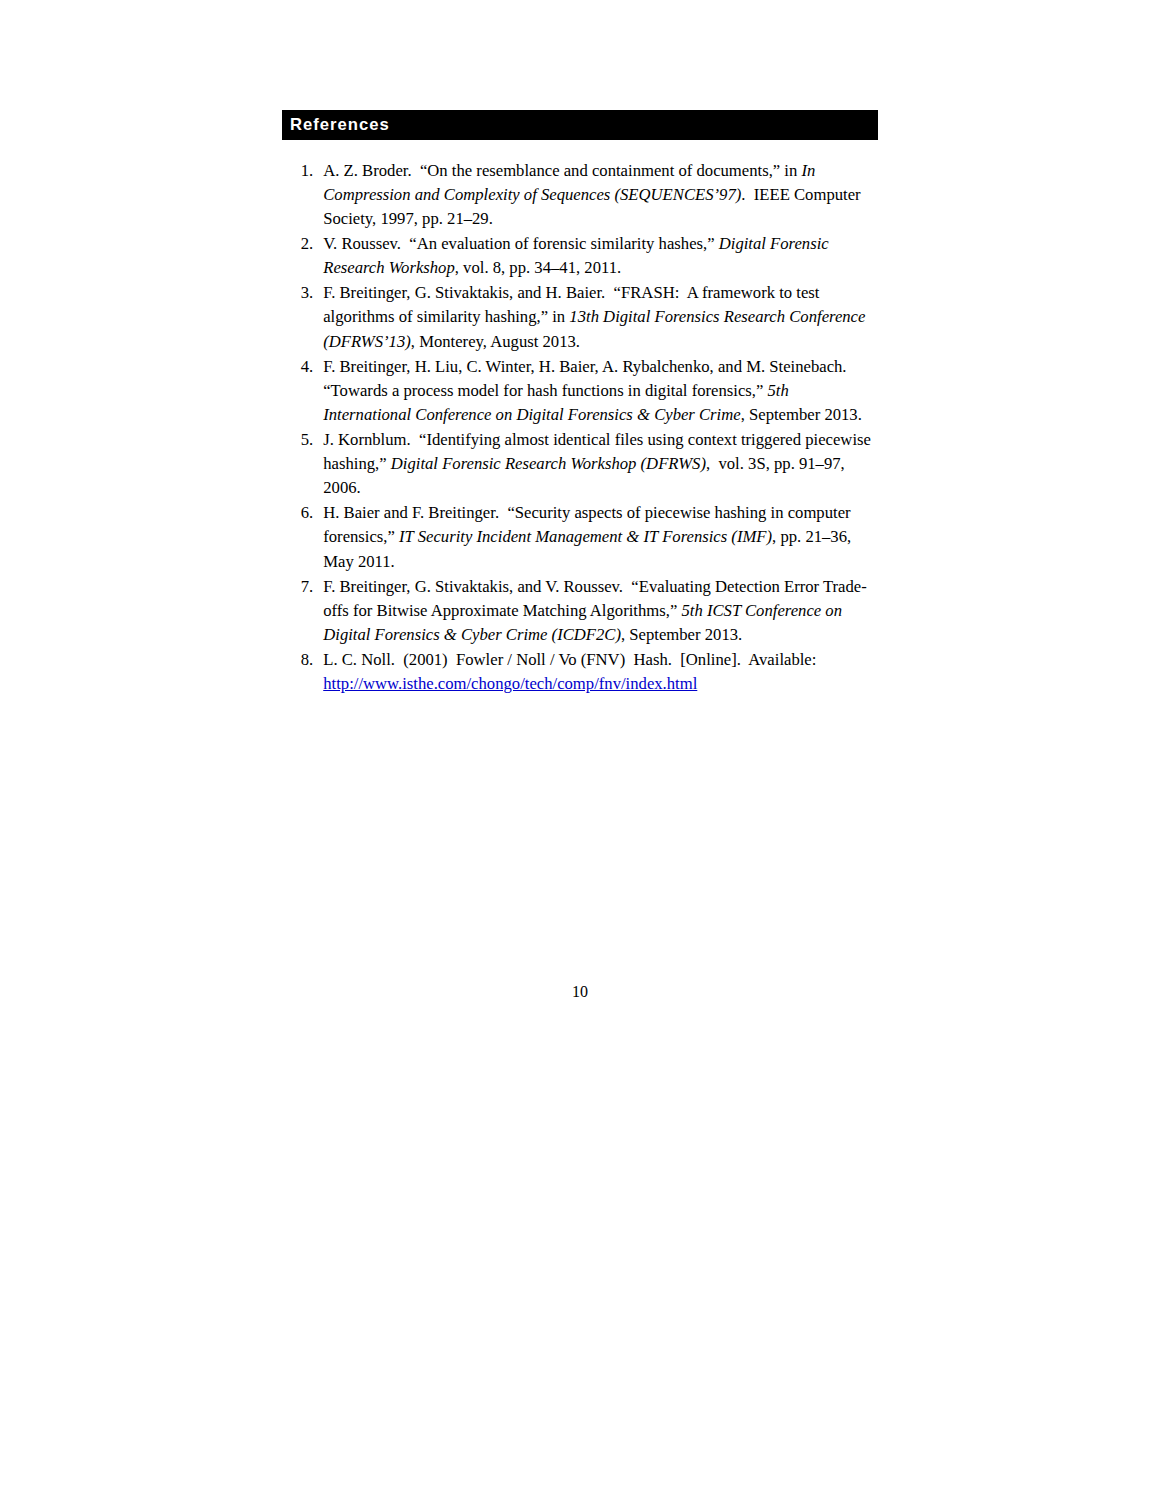References
A. Z. Broder. “On the resemblance and containment of documents,” in In Compression and Complexity of Sequences (SEQUENCES’97). IEEE Computer Society, 1997, pp. 21–29.
V. Roussev. “An evaluation of forensic similarity hashes,” Digital Forensic Research Workshop, vol. 8, pp. 34–41, 2011.
F. Breitinger, G. Stivaktakis, and H. Baier. “FRASH: A framework to test algorithms of similarity hashing,” in 13th Digital Forensics Research Conference (DFRWS’13), Monterey, August 2013.
F. Breitinger, H. Liu, C. Winter, H. Baier, A. Rybalchenko, and M. Steinebach. “Towards a process model for hash functions in digital forensics,” 5th International Conference on Digital Forensics & Cyber Crime, September 2013.
J. Kornblum. “Identifying almost identical files using context triggered piecewise hashing,” Digital Forensic Research Workshop (DFRWS), vol. 3S, pp. 91–97, 2006.
H. Baier and F. Breitinger. “Security aspects of piecewise hashing in computer forensics,” IT Security Incident Management & IT Forensics (IMF), pp. 21–36, May 2011.
F. Breitinger, G. Stivaktakis, and V. Roussev. “Evaluating Detection Error Trade-offs for Bitwise Approximate Matching Algorithms,” 5th ICST Conference on Digital Forensics & Cyber Crime (ICDF2C), September 2013.
L. C. Noll. (2001) Fowler / Noll / Vo (FNV) Hash. [Online]. Available: http://www.isthe.com/chongo/tech/comp/fnv/index.html
10